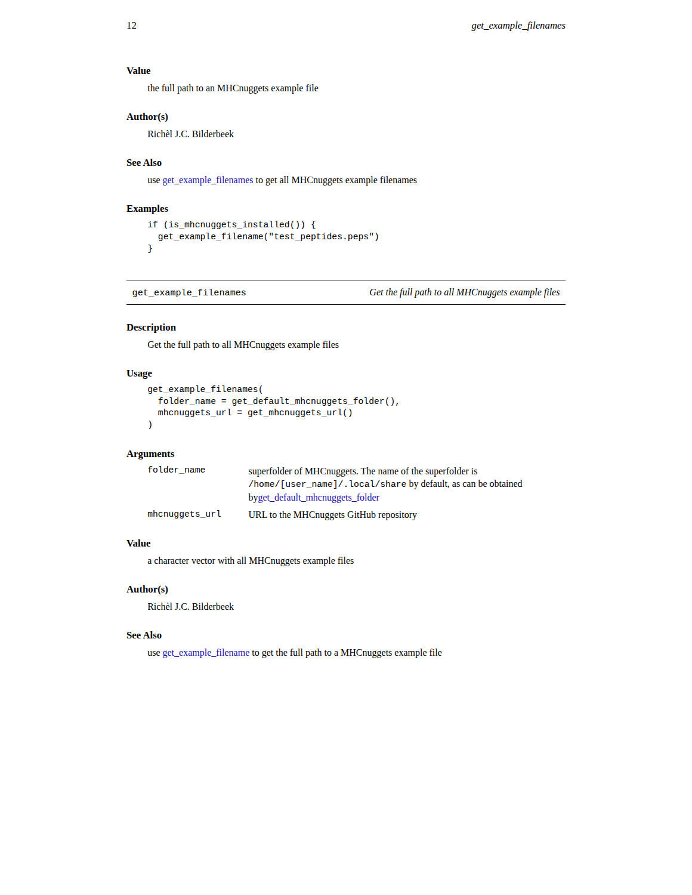12 get_example_filenames
Value
the full path to an MHCnuggets example file
Author(s)
Richèl J.C. Bilderbeek
See Also
use get_example_filenames to get all MHCnuggets example filenames
Examples
if (is_mhcnuggets_installed()) {
  get_example_filename("test_peptides.peps")
}
get_example_filenames Get the full path to all MHCnuggets example files
Description
Get the full path to all MHCnuggets example files
Usage
get_example_filenames(
  folder_name = get_default_mhcnuggets_folder(),
  mhcnuggets_url = get_mhcnuggets_url()
)
Arguments
folder_name
superfolder of MHCnuggets. The name of the superfolder is /home/[user_name]/.local/share by default, as can be obtained byget_default_mhcnuggets_folder
mhcnuggets_url
URL to the MHCnuggets GitHub repository
Value
a character vector with all MHCnuggets example files
Author(s)
Richèl J.C. Bilderbeek
See Also
use get_example_filename to get the full path to a MHCnuggets example file